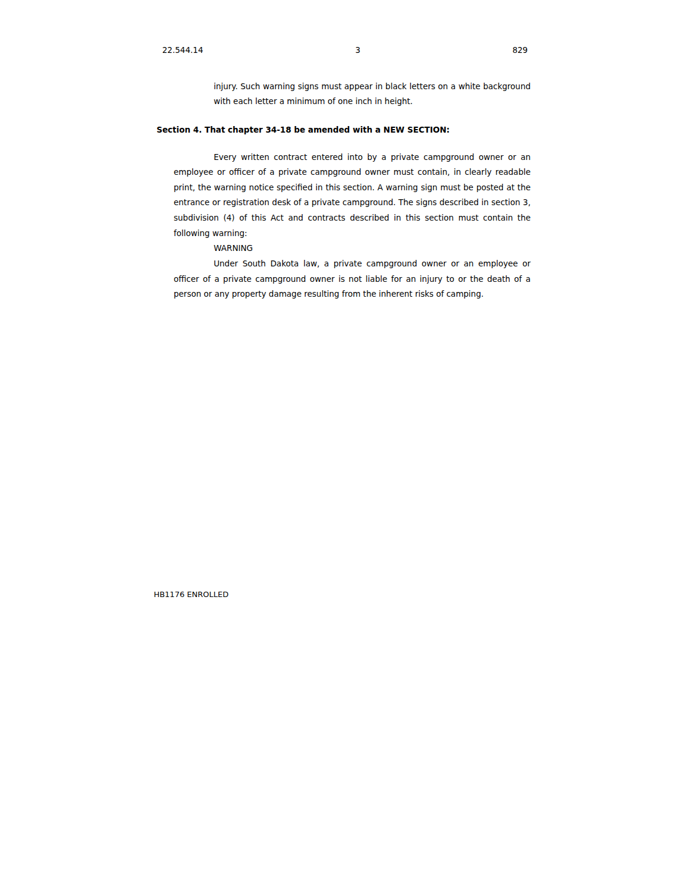22.544.14
3
829
injury. Such warning signs must appear in black letters on a white background with each letter a minimum of one inch in height.
Section 4. That chapter 34-18 be amended with a NEW SECTION:
Every written contract entered into by a private campground owner or an employee or officer of a private campground owner must contain, in clearly readable print, the warning notice specified in this section. A warning sign must be posted at the entrance or registration desk of a private campground. The signs described in section 3, subdivision (4) of this Act and contracts described in this section must contain the following warning:
WARNING
Under South Dakota law, a private campground owner or an employee or officer of a private campground owner is not liable for an injury to or the death of a person or any property damage resulting from the inherent risks of camping.
HB1176 ENROLLED